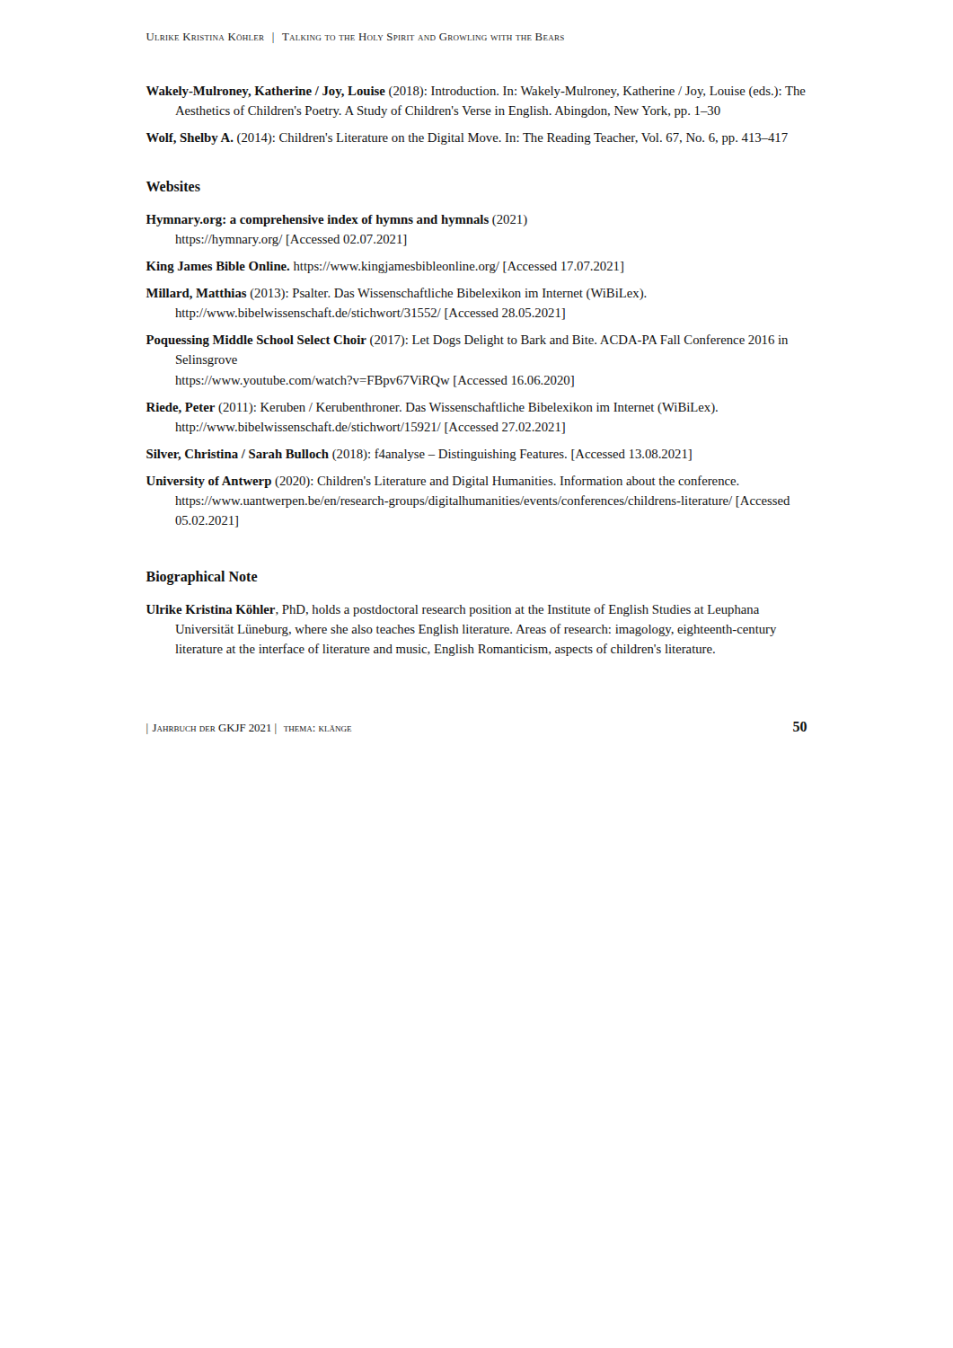Ulrike Kristina Köhler | Talking to the Holy Spirit and Growling with the Bears
Wakely-Mulroney, Katherine / Joy, Louise (2018): Introduction. In: Wakely-Mulroney, Katherine / Joy, Louise (eds.): The Aesthetics of Children's Poetry. A Study of Children's Verse in English. Abingdon, New York, pp. 1–30
Wolf, Shelby A. (2014): Children's Literature on the Digital Move. In: The Reading Teacher, Vol. 67, No. 6, pp. 413–417
Websites
Hymnary.org: a comprehensive index of hymns and hymnals (2021)
https://hymnary.org/ [Accessed 02.07.2021]
King James Bible Online. https://www.kingjamesbibleonline.org/ [Accessed 17.07.2021]
Millard, Matthias (2013): Psalter. Das Wissenschaftliche Bibelexikon im Internet (WiBiLex). http://www.bibelwissenschaft.de/stichwort/31552/ [Accessed 28.05.2021]
Poquessing Middle School Select Choir (2017): Let Dogs Delight to Bark and Bite. ACDA-PA Fall Conference 2016 in Selinsgrove
https://www.youtube.com/watch?v=FBpv67ViRQw [Accessed 16.06.2020]
Riede, Peter (2011): Keruben / Kerubenthroner. Das Wissenschaftliche Bibelexikon im Internet (WiBiLex). http://www.bibelwissenschaft.de/stichwort/15921/ [Accessed 27.02.2021]
Silver, Christina / Sarah Bulloch (2018): f4analyse – Distinguishing Features. [Accessed 13.08.2021]
University of Antwerp (2020): Children's Literature and Digital Humanities. Information about the conference. https://www.uantwerpen.be/en/research-groups/digitalhumanities/events/conferences/childrens-literature/ [Accessed 05.02.2021]
Biographical Note
Ulrike Kristina Köhler, PhD, holds a postdoctoral research position at the Institute of English Studies at Leuphana Universität Lüneburg, where she also teaches English literature. Areas of research: imagology, eighteenth-century literature at the interface of literature and music, English Romanticism, aspects of children's literature.
|Jahrbuch der GKJF 2021 | thema: klänge
50